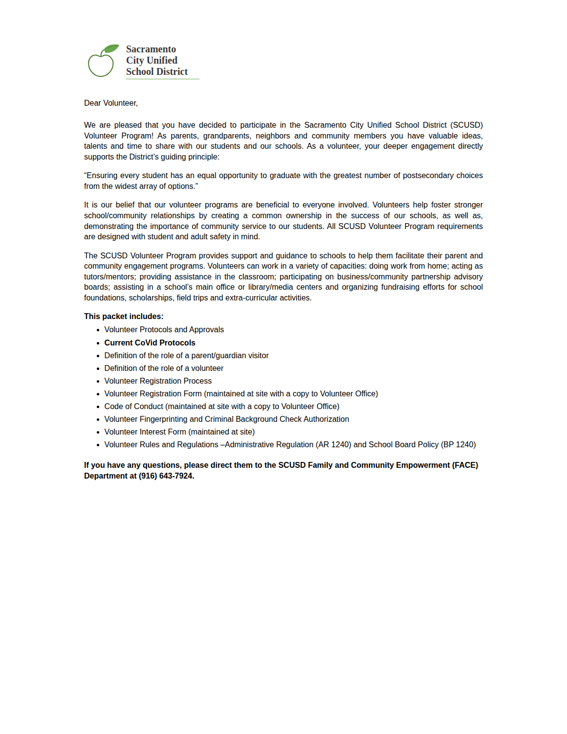Sacramento
City Unified
School District
Dear Volunteer,
We are pleased that you have decided to participate in the Sacramento City Unified School District (SCUSD) Volunteer Program! As parents, grandparents, neighbors and community members you have valuable ideas, talents and time to share with our students and our schools. As a volunteer, your deeper engagement directly supports the District’s guiding principle:
“Ensuring every student has an equal opportunity to graduate with the greatest number of postsecondary choices from the widest array of options.”
It is our belief that our volunteer programs are beneficial to everyone involved. Volunteers help foster stronger school/community relationships by creating a common ownership in the success of our schools, as well as, demonstrating the importance of community service to our students. All SCUSD Volunteer Program requirements are designed with student and adult safety in mind.
The SCUSD Volunteer Program provides support and guidance to schools to help them facilitate their parent and community engagement programs. Volunteers can work in a variety of capacities: doing work from home; acting as tutors/mentors; providing assistance in the classroom; participating on business/community partnership advisory boards; assisting in a school’s main office or library/media centers and organizing fundraising efforts for school foundations, scholarships, field trips and extra-curricular activities.
This packet includes:
Volunteer Protocols and Approvals
Current CoVid Protocols
Definition of the role of a parent/guardian visitor
Definition of the role of a volunteer
Volunteer Registration Process
Volunteer Registration Form (maintained at site with a copy to Volunteer Office)
Code of Conduct (maintained at site with a copy to Volunteer Office)
Volunteer Fingerprinting and Criminal Background Check Authorization
Volunteer Interest Form (maintained at site)
Volunteer Rules and Regulations –Administrative Regulation (AR 1240) and School Board Policy (BP 1240)
If you have any questions, please direct them to the SCUSD Family and Community Empowerment (FACE) Department at (916) 643‑7924.